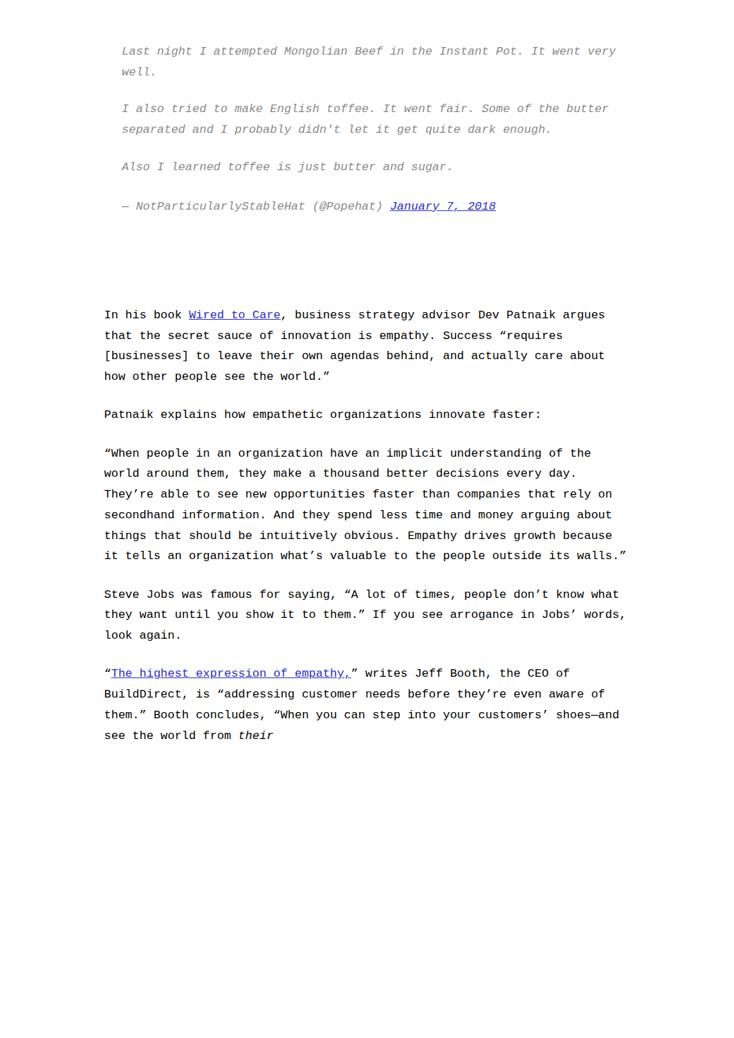Last night I attempted Mongolian Beef in the Instant Pot. It went very well.
I also tried to make English toffee. It went fair. Some of the butter separated and I probably didn't let it get quite dark enough.
Also I learned toffee is just butter and sugar.
— NotParticularlyStableHat (@Popehat) January 7, 2018
In his book Wired to Care, business strategy advisor Dev Patnaik argues that the secret sauce of innovation is empathy. Success “requires [businesses] to leave their own agendas behind, and actually care about how other people see the world.”
Patnaik explains how empathetic organizations innovate faster:
“When people in an organization have an implicit understanding of the world around them, they make a thousand better decisions every day. They’re able to see new opportunities faster than companies that rely on secondhand information. And they spend less time and money arguing about things that should be intuitively obvious. Empathy drives growth because it tells an organization what’s valuable to the people outside its walls.”
Steve Jobs was famous for saying, “A lot of times, people don’t know what they want until you show it to them.” If you see arrogance in Jobs’ words, look again.
“The highest expression of empathy,” writes Jeff Booth, the CEO of BuildDirect, is “addressing customer needs before they’re even aware of them.” Booth concludes, “When you can step into your customers’ shoes—and see the world from their